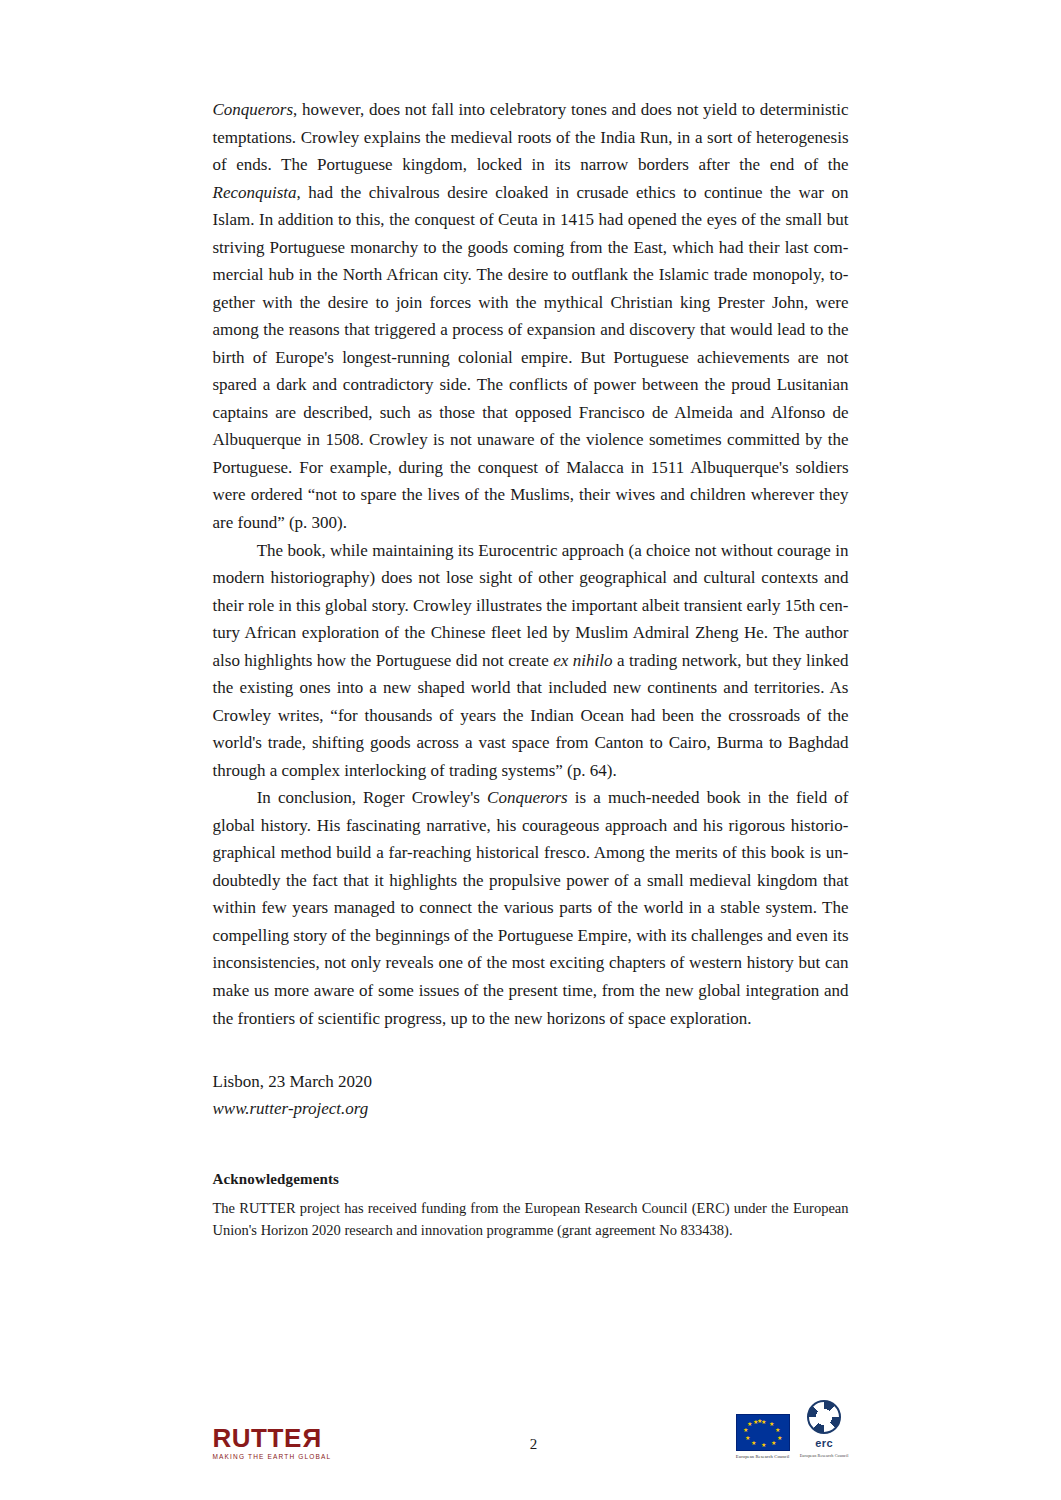Conquerors, however, does not fall into celebratory tones and does not yield to deterministic temptations. Crowley explains the medieval roots of the India Run, in a sort of heterogenesis of ends. The Portuguese kingdom, locked in its narrow borders after the end of the Reconquista, had the chivalrous desire cloaked in crusade ethics to continue the war on Islam. In addition to this, the conquest of Ceuta in 1415 had opened the eyes of the small but striving Portuguese monarchy to the goods coming from the East, which had their last commercial hub in the North African city. The desire to outflank the Islamic trade monopoly, together with the desire to join forces with the mythical Christian king Prester John, were among the reasons that triggered a process of expansion and discovery that would lead to the birth of Europe's longest-running colonial empire. But Portuguese achievements are not spared a dark and contradictory side. The conflicts of power between the proud Lusitanian captains are described, such as those that opposed Francisco de Almeida and Alfonso de Albuquerque in 1508. Crowley is not unaware of the violence sometimes committed by the Portuguese. For example, during the conquest of Malacca in 1511 Albuquerque's soldiers were ordered “not to spare the lives of the Muslims, their wives and children wherever they are found” (p. 300).
The book, while maintaining its Eurocentric approach (a choice not without courage in modern historiography) does not lose sight of other geographical and cultural contexts and their role in this global story. Crowley illustrates the important albeit transient early 15th century African exploration of the Chinese fleet led by Muslim Admiral Zheng He. The author also highlights how the Portuguese did not create ex nihilo a trading network, but they linked the existing ones into a new shaped world that included new continents and territories. As Crowley writes, “for thousands of years the Indian Ocean had been the crossroads of the world's trade, shifting goods across a vast space from Canton to Cairo, Burma to Baghdad through a complex interlocking of trading systems” (p. 64).
In conclusion, Roger Crowley's Conquerors is a much-needed book in the field of global history. His fascinating narrative, his courageous approach and his rigorous historiographical method build a far-reaching historical fresco. Among the merits of this book is undoubtedly the fact that it highlights the propulsive power of a small medieval kingdom that within few years managed to connect the various parts of the world in a stable system. The compelling story of the beginnings of the Portuguese Empire, with its challenges and even its inconsistencies, not only reveals one of the most exciting chapters of western history but can make us more aware of some issues of the present time, from the new global integration and the frontiers of scientific progress, up to the new horizons of space exploration.
Lisbon, 23 March 2020
www.rutter-project.org
Acknowledgements
The RUTTER project has received funding from the European Research Council (ERC) under the European Union's Horizon 2020 research and innovation programme (grant agreement No 833438).
RUTTER
Making the Earth Global
2
★ ★ ★ ★ ★ ★ ★ ★ ★ ★ ★ ★
European Research Council
erc
European Research Council